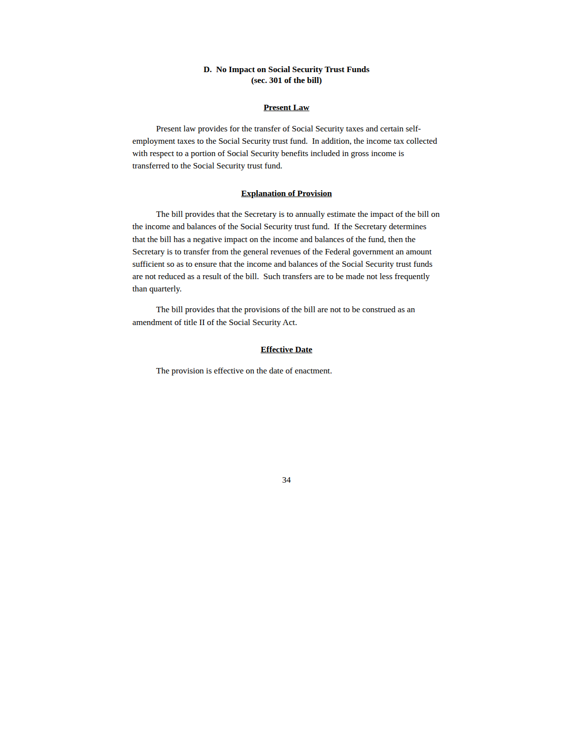D. No Impact on Social Security Trust Funds (sec. 301 of the bill)
Present Law
Present law provides for the transfer of Social Security taxes and certain self-employment taxes to the Social Security trust fund. In addition, the income tax collected with respect to a portion of Social Security benefits included in gross income is transferred to the Social Security trust fund.
Explanation of Provision
The bill provides that the Secretary is to annually estimate the impact of the bill on the income and balances of the Social Security trust fund. If the Secretary determines that the bill has a negative impact on the income and balances of the fund, then the Secretary is to transfer from the general revenues of the Federal government an amount sufficient so as to ensure that the income and balances of the Social Security trust funds are not reduced as a result of the bill. Such transfers are to be made not less frequently than quarterly.
The bill provides that the provisions of the bill are not to be construed as an amendment of title II of the Social Security Act.
Effective Date
The provision is effective on the date of enactment.
34